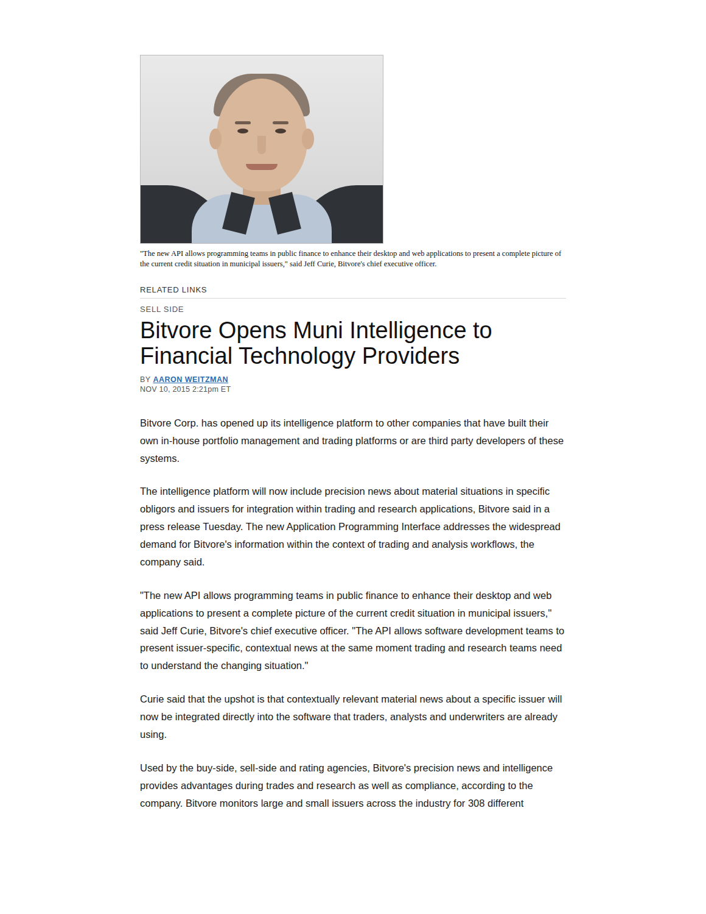"The new API allows programming teams in public finance to enhance their desktop and web applications to present a complete picture of the current credit situation in municipal issuers," said Jeff Curie, Bitvore's chief executive officer.
RELATED LINKS
SELL SIDE
Bitvore Opens Muni Intelligence to Financial Technology Providers
BY AARON WEITZMAN
NOV 10, 2015 2:21pm ET
Bitvore Corp. has opened up its intelligence platform to other companies that have built their own in-house portfolio management and trading platforms or are third party developers of these systems.
The intelligence platform will now include precision news about material situations in specific obligors and issuers for integration within trading and research applications, Bitvore said in a press release Tuesday. The new Application Programming Interface addresses the widespread demand for Bitvore's information within the context of trading and analysis workflows, the company said.
"The new API allows programming teams in public finance to enhance their desktop and web applications to present a complete picture of the current credit situation in municipal issuers," said Jeff Curie, Bitvore's chief executive officer. "The API allows software development teams to present issuer-specific, contextual news at the same moment trading and research teams need to understand the changing situation."
Curie said that the upshot is that contextually relevant material news about a specific issuer will now be integrated directly into the software that traders, analysts and underwriters are already using.
Used by the buy-side, sell-side and rating agencies, Bitvore's precision news and intelligence provides advantages during trades and research as well as compliance, according to the company. Bitvore monitors large and small issuers across the industry for 308 different